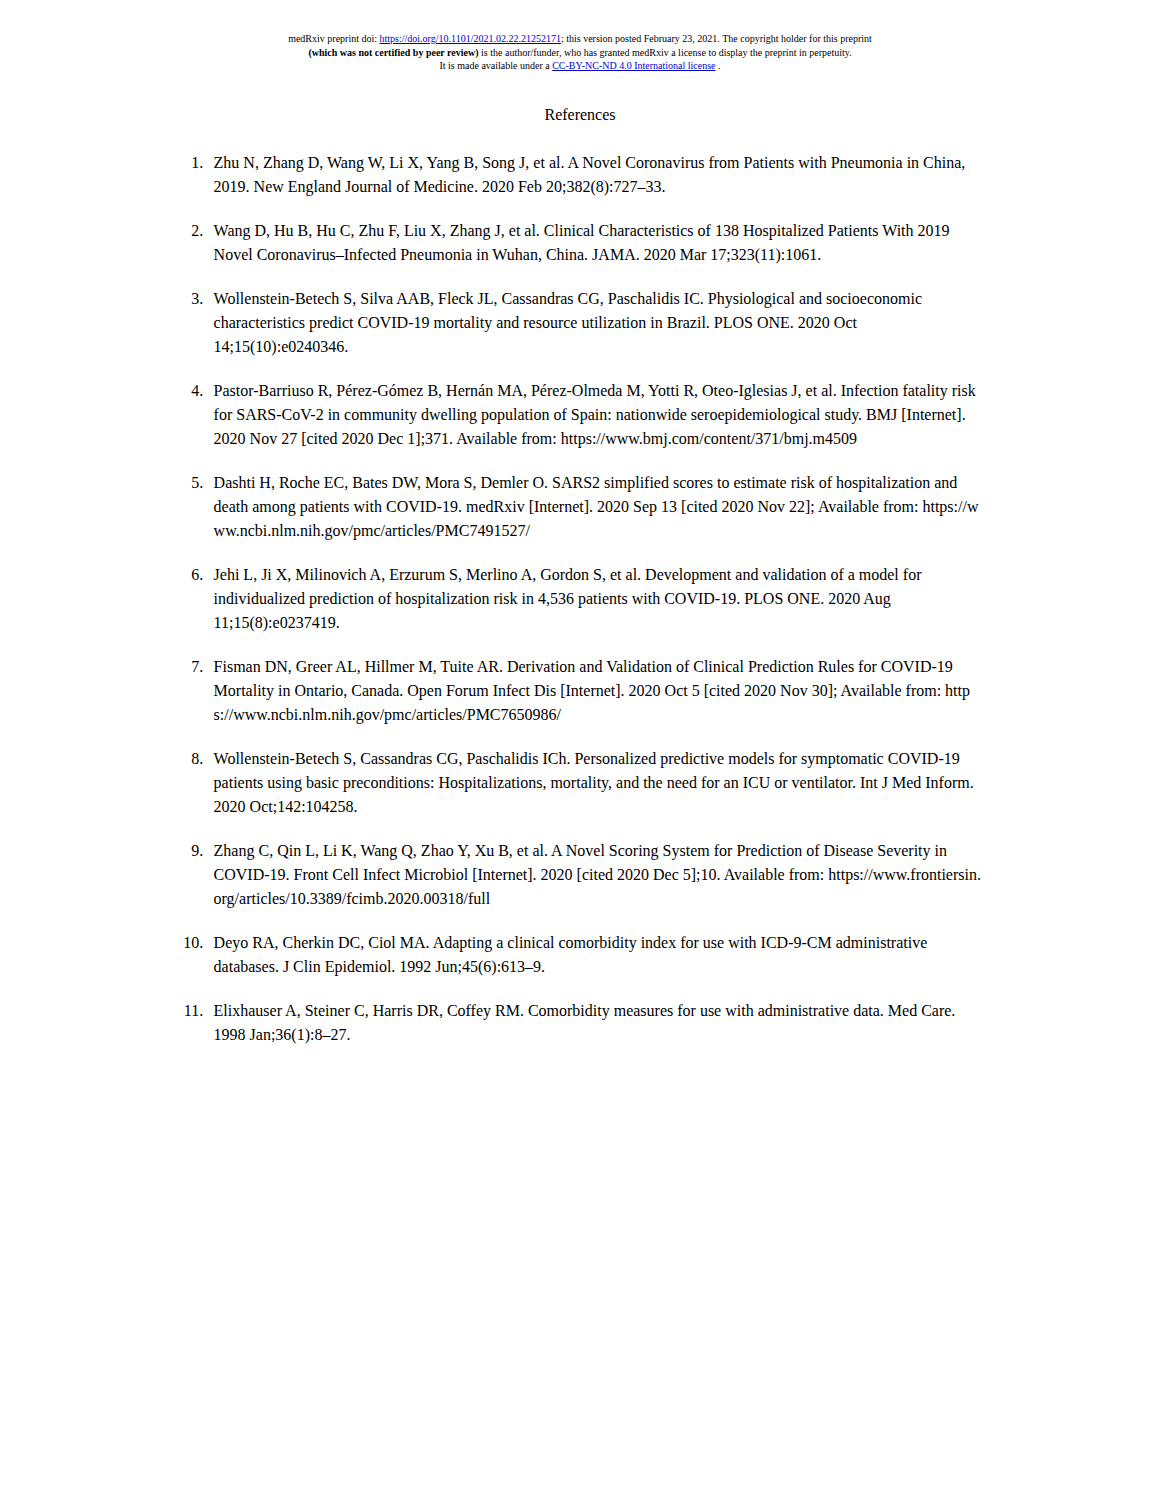medRxiv preprint doi: https://doi.org/10.1101/2021.02.22.21252171; this version posted February 23, 2021. The copyright holder for this preprint
(which was not certified by peer review) is the author/funder, who has granted medRxiv a license to display the preprint in perpetuity.
It is made available under a CC-BY-NC-ND 4.0 International license .
References
Zhu N, Zhang D, Wang W, Li X, Yang B, Song J, et al. A Novel Coronavirus from Patients with Pneumonia in China, 2019. New England Journal of Medicine. 2020 Feb 20;382(8):727–33.
Wang D, Hu B, Hu C, Zhu F, Liu X, Zhang J, et al. Clinical Characteristics of 138 Hospitalized Patients With 2019 Novel Coronavirus–Infected Pneumonia in Wuhan, China. JAMA. 2020 Mar 17;323(11):1061.
Wollenstein-Betech S, Silva AAB, Fleck JL, Cassandras CG, Paschalidis IC. Physiological and socioeconomic characteristics predict COVID-19 mortality and resource utilization in Brazil. PLOS ONE. 2020 Oct 14;15(10):e0240346.
Pastor-Barriuso R, Pérez-Gómez B, Hernán MA, Pérez-Olmeda M, Yotti R, Oteo-Iglesias J, et al. Infection fatality risk for SARS-CoV-2 in community dwelling population of Spain: nationwide seroepidemiological study. BMJ [Internet]. 2020 Nov 27 [cited 2020 Dec 1];371. Available from: https://www.bmj.com/content/371/bmj.m4509
Dashti H, Roche EC, Bates DW, Mora S, Demler O. SARS2 simplified scores to estimate risk of hospitalization and death among patients with COVID-19. medRxiv [Internet]. 2020 Sep 13 [cited 2020 Nov 22]; Available from: https://www.ncbi.nlm.nih.gov/pmc/articles/PMC7491527/
Jehi L, Ji X, Milinovich A, Erzurum S, Merlino A, Gordon S, et al. Development and validation of a model for individualized prediction of hospitalization risk in 4,536 patients with COVID-19. PLOS ONE. 2020 Aug 11;15(8):e0237419.
Fisman DN, Greer AL, Hillmer M, Tuite AR. Derivation and Validation of Clinical Prediction Rules for COVID-19 Mortality in Ontario, Canada. Open Forum Infect Dis [Internet]. 2020 Oct 5 [cited 2020 Nov 30]; Available from: https://www.ncbi.nlm.nih.gov/pmc/articles/PMC7650986/
Wollenstein-Betech S, Cassandras CG, Paschalidis ICh. Personalized predictive models for symptomatic COVID-19 patients using basic preconditions: Hospitalizations, mortality, and the need for an ICU or ventilator. Int J Med Inform. 2020 Oct;142:104258.
Zhang C, Qin L, Li K, Wang Q, Zhao Y, Xu B, et al. A Novel Scoring System for Prediction of Disease Severity in COVID-19. Front Cell Infect Microbiol [Internet]. 2020 [cited 2020 Dec 5];10. Available from: https://www.frontiersin.org/articles/10.3389/fcimb.2020.00318/full
Deyo RA, Cherkin DC, Ciol MA. Adapting a clinical comorbidity index for use with ICD-9-CM administrative databases. J Clin Epidemiol. 1992 Jun;45(6):613–9.
Elixhauser A, Steiner C, Harris DR, Coffey RM. Comorbidity measures for use with administrative data. Med Care. 1998 Jan;36(1):8–27.